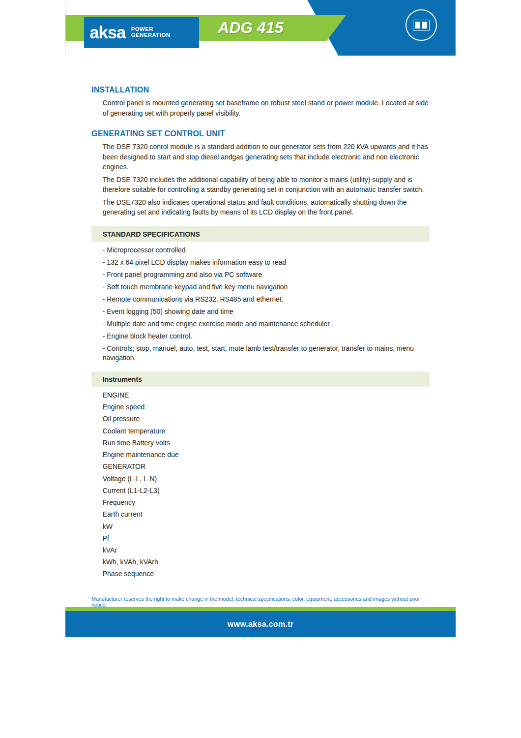aksa POWER
GENERATION
ADG 415
INSTALLATION
Control panel is mounted generating set baseframe on robust steel stand or power module. Located at side of generating set with properly panel visibility.
GENERATING SET CONTROL UNIT
The DSE 7320 conrol module is a standard addition to our generator sets from 220 kVA upwards and it has been designed to start and stop diesel andgas generating sets that include electronic and non electronic engines.
The DSE 7320 includes the additional capability of being able to monitor a mains (utility) supply and is therefore suitable for controlling a standby generating set in conjunction with an automatic transfer switch.
The DSE7320 also indicates operational status and fault conditions, automatically shutting down the generating set and indicating faults by means of its LCD display on the front panel.
STANDARD SPECIFICATIONS
- Microprocessor controlled
- 132 x 64 pixel LCD display makes information easy to read
- Front panel programming and also via PC software
- Soft touch membrane keypad and five key menu navigation
- Remote communications via RS232, RS485 and ethernet.
- Event logging (50) showing date and time
- Multiple date and time engine exercise mode and maintenance scheduler
- Engine block heater control.
- Controls; stop, manuel, auto, test, start, mute lamb test/transfer to generator, transfer to mains, menu navigation.
Instruments
ENGINE
Engine speed
Oil pressure
Coolant temperature
Run time Battery volts
Engine maintenance due
GENERATOR
Voltage (L-L, L-N)
Current (L1-L2-L3)
Frequency
Earth current
kW
Pf
kVAr
kWh, kVAh, kVArh
Phase sequence
Manufacturer reserves the right to make change in the model, technical specifications, color, equipment, accessories and images without prior notice.
www.aksa.com.tr